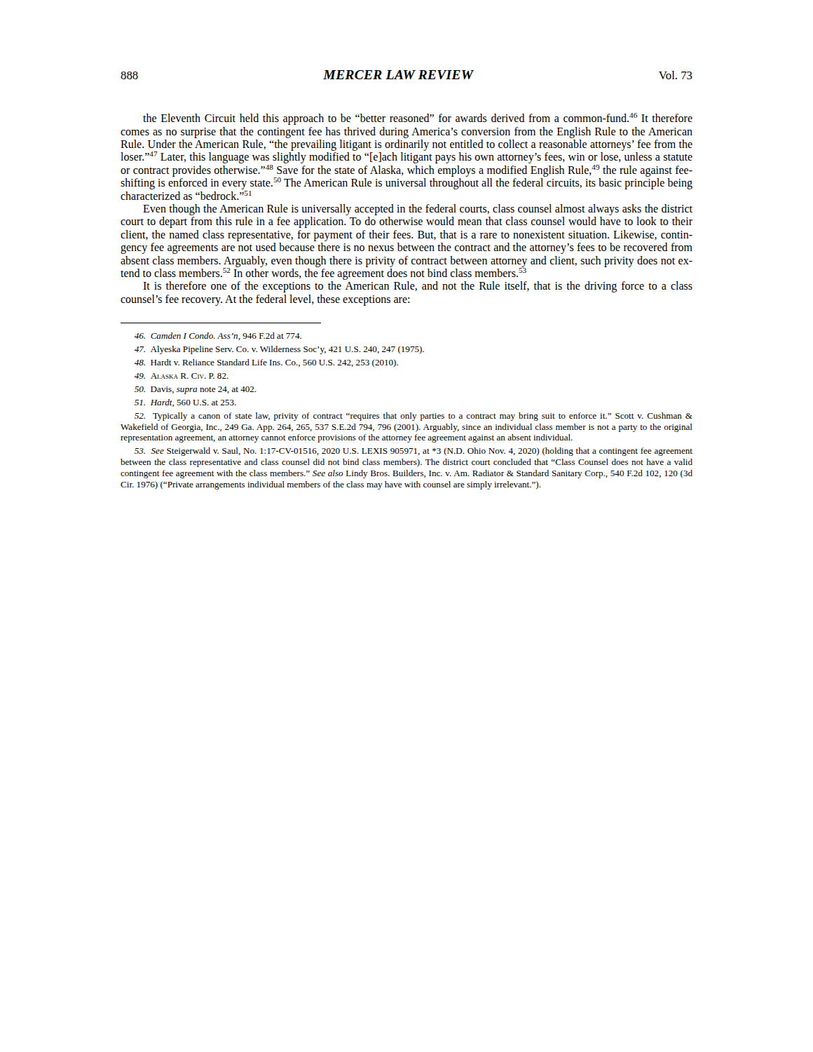888 MERCER LAW REVIEW Vol. 73
the Eleventh Circuit held this approach to be “better reasoned” for awards derived from a common-fund.46 It therefore comes as no surprise that the contingent fee has thrived during America’s conversion from the English Rule to the American Rule. Under the American Rule, “the prevailing litigant is ordinarily not entitled to collect a reasonable attorneys’ fee from the loser.”47 Later, this language was slightly modified to “[e]ach litigant pays his own attorney’s fees, win or lose, unless a statute or contract provides otherwise.”48 Save for the state of Alaska, which employs a modified English Rule,49 the rule against fee-shifting is enforced in every state.50 The American Rule is universal throughout all the federal circuits, its basic principle being characterized as “bedrock.”51
Even though the American Rule is universally accepted in the federal courts, class counsel almost always asks the district court to depart from this rule in a fee application. To do otherwise would mean that class counsel would have to look to their client, the named class representative, for payment of their fees. But, that is a rare to nonexistent situation. Likewise, contingency fee agreements are not used because there is no nexus between the contract and the attorney’s fees to be recovered from absent class members. Arguably, even though there is privity of contract between attorney and client, such privity does not extend to class members.52 In other words, the fee agreement does not bind class members.53
It is therefore one of the exceptions to the American Rule, and not the Rule itself, that is the driving force to a class counsel’s fee recovery. At the federal level, these exceptions are:
46. Camden I Condo. Ass’n, 946 F.2d at 774.
47. Alyeska Pipeline Serv. Co. v. Wilderness Soc’y, 421 U.S. 240, 247 (1975).
48. Hardt v. Reliance Standard Life Ins. Co., 560 U.S. 242, 253 (2010).
49. Alaska R. Civ. P. 82.
50. Davis, supra note 24, at 402.
51. Hardt, 560 U.S. at 253.
52. Typically a canon of state law, privity of contract “requires that only parties to a contract may bring suit to enforce it.” Scott v. Cushman & Wakefield of Georgia, Inc., 249 Ga. App. 264, 265, 537 S.E.2d 794, 796 (2001). Arguably, since an individual class member is not a party to the original representation agreement, an attorney cannot enforce provisions of the attorney fee agreement against an absent individual.
53. See Steigerwald v. Saul, No. 1:17-CV-01516, 2020 U.S. LEXIS 905971, at *3 (N.D. Ohio Nov. 4, 2020) (holding that a contingent fee agreement between the class representative and class counsel did not bind class members). The district court concluded that “Class Counsel does not have a valid contingent fee agreement with the class members.” See also Lindy Bros. Builders, Inc. v. Am. Radiator & Standard Sanitary Corp., 540 F.2d 102, 120 (3d Cir. 1976) (“Private arrangements individual members of the class may have with counsel are simply irrelevant.”).